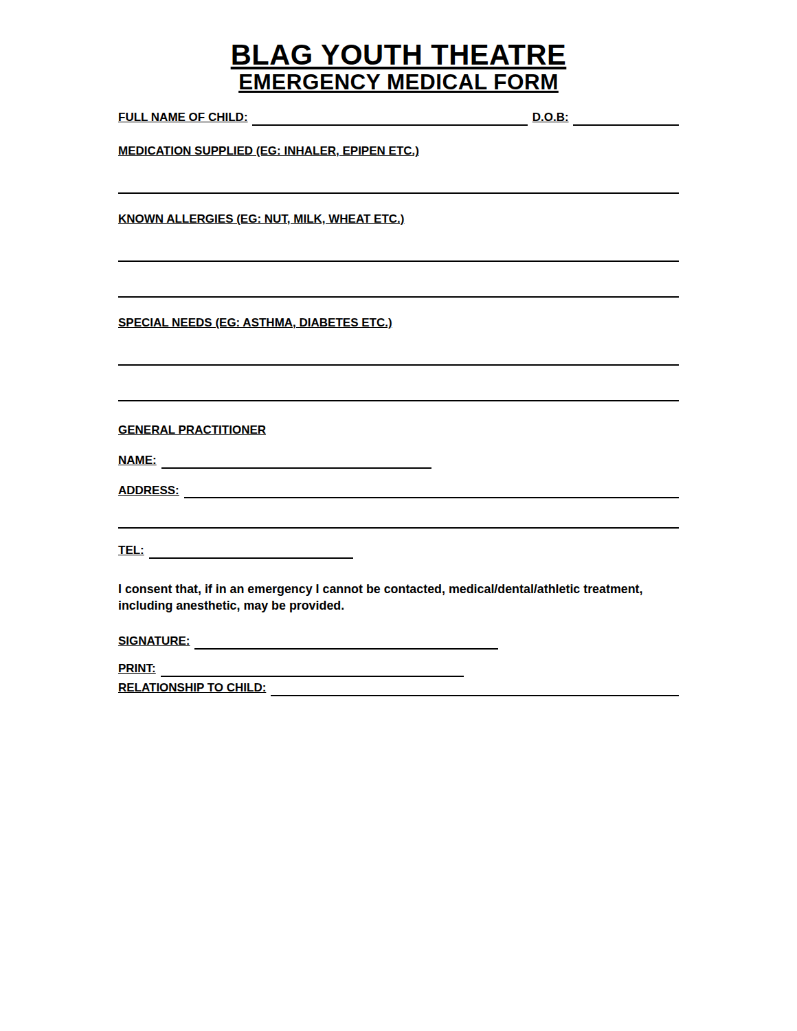BLAG Youth Theatre
Emergency Medical Form
Full name of child: D.O.B:
Medication supplied (eg: inhaler, epipen etc.)
Known allergies (eg: nut, milk, wheat etc.)
Special needs (eg: asthma, diabetes etc.)
General Practitioner
Name:
Address:
Tel:
I consent that, if in an emergency I cannot be contacted, medical/dental/athletic treatment, including anesthetic, may be provided.
Signature:
Print:
Relationship to child: